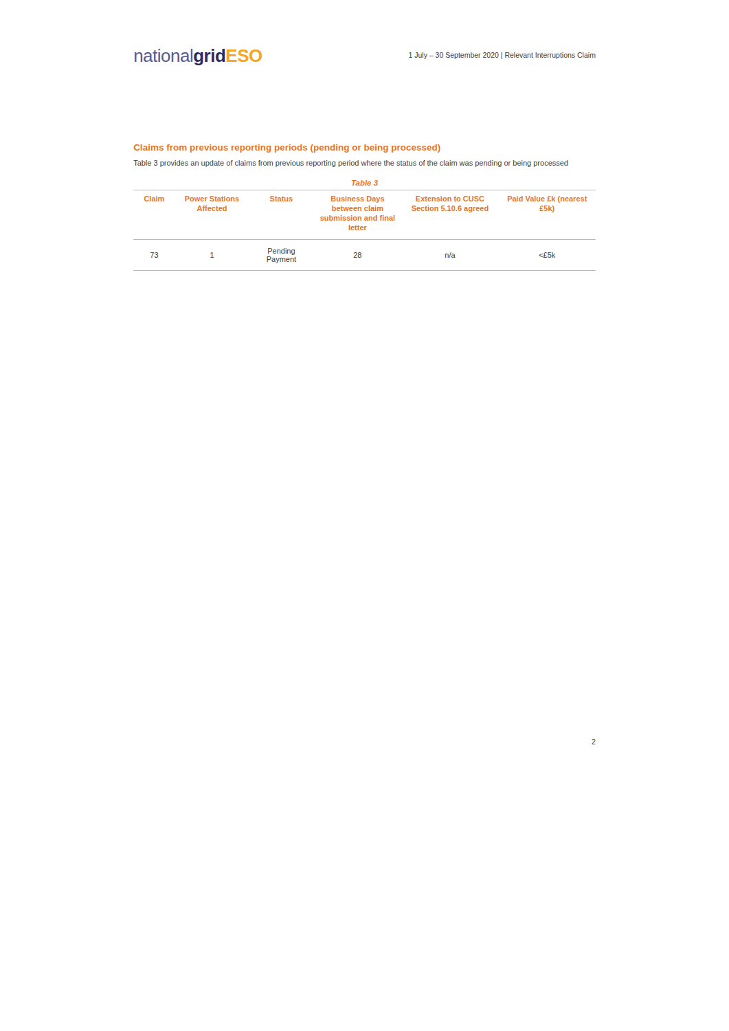national grid ESO
1 July – 30 September 2020 | Relevant Interruptions Claim
Claims from previous reporting periods (pending or being processed)
Table 3 provides an update of claims from previous reporting period where the status of the claim was pending or being processed
Table 3
| Claim | Power Stations Affected | Status | Business Days between claim submission and final letter | Extension to CUSC Section 5.10.6 agreed | Paid Value £k (nearest £5k) |
| --- | --- | --- | --- | --- | --- |
| 73 | 1 | Pending Payment | 28 | n/a | <£5k |
2